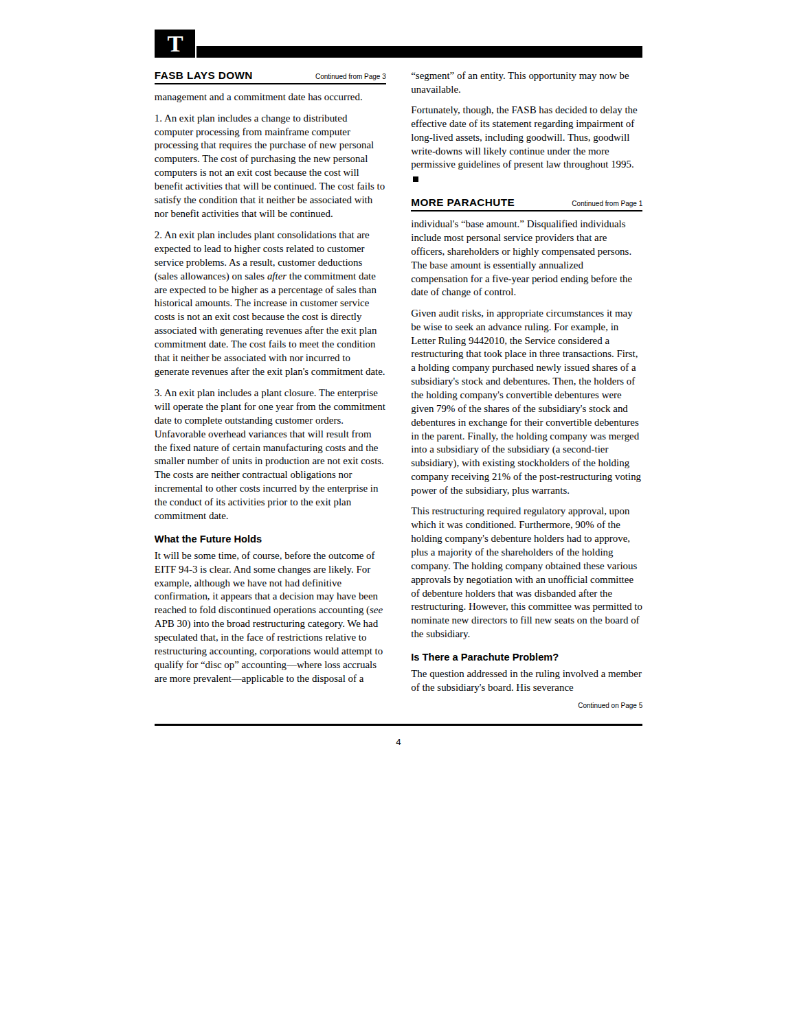T
FASB LAYS DOWN Continued from Page 3
management and a commitment date has occurred.
1. An exit plan includes a change to distributed computer processing from mainframe computer processing that requires the purchase of new personal computers. The cost of purchasing the new personal computers is not an exit cost because the cost will benefit activities that will be continued. The cost fails to satisfy the condition that it neither be associated with nor benefit activities that will be continued.
2. An exit plan includes plant consolidations that are expected to lead to higher costs related to customer service problems. As a result, customer deductions (sales allowances) on sales after the commitment date are expected to be higher as a percentage of sales than historical amounts. The increase in customer service costs is not an exit cost because the cost is directly associated with generating revenues after the exit plan commitment date. The cost fails to meet the condition that it neither be associated with nor incurred to generate revenues after the exit plan's commitment date.
3. An exit plan includes a plant closure. The enterprise will operate the plant for one year from the commitment date to complete outstanding customer orders. Unfavorable overhead variances that will result from the fixed nature of certain manufacturing costs and the smaller number of units in production are not exit costs. The costs are neither contractual obligations nor incremental to other costs incurred by the enterprise in the conduct of its activities prior to the exit plan commitment date.
What the Future Holds
It will be some time, of course, before the outcome of EITF 94-3 is clear. And some changes are likely. For example, although we have not had definitive confirmation, it appears that a decision may have been reached to fold discontinued operations accounting (see APB 30) into the broad restructuring category. We had speculated that, in the face of restrictions relative to restructuring accounting, corporations would attempt to qualify for “disc op” accounting—where loss accruals are more prevalent—applicable to the disposal of a
“segment” of an entity. This opportunity may now be unavailable.
Fortunately, though, the FASB has decided to delay the effective date of its statement regarding impairment of long-lived assets, including goodwill. Thus, goodwill write-downs will likely continue under the more permissive guidelines of present law throughout 1995.
MORE PARACHUTE Continued from Page 1
individual's “base amount.” Disqualified individuals include most personal service providers that are officers, shareholders or highly compensated persons. The base amount is essentially annualized compensation for a five-year period ending before the date of change of control.
Given audit risks, in appropriate circumstances it may be wise to seek an advance ruling. For example, in Letter Ruling 9442010, the Service considered a restructuring that took place in three transactions. First, a holding company purchased newly issued shares of a subsidiary's stock and debentures. Then, the holders of the holding company's convertible debentures were given 79% of the shares of the subsidiary's stock and debentures in exchange for their convertible debentures in the parent. Finally, the holding company was merged into a subsidiary of the subsidiary (a second-tier subsidiary), with existing stockholders of the holding company receiving 21% of the post-restructuring voting power of the subsidiary, plus warrants.
This restructuring required regulatory approval, upon which it was conditioned. Furthermore, 90% of the holding company's debenture holders had to approve, plus a majority of the shareholders of the holding company. The holding company obtained these various approvals by negotiation with an unofficial committee of debenture holders that was disbanded after the restructuring. However, this committee was permitted to nominate new directors to fill new seats on the board of the subsidiary.
Is There a Parachute Problem?
The question addressed in the ruling involved a member of the subsidiary's board. His severance
Continued on Page 5
4